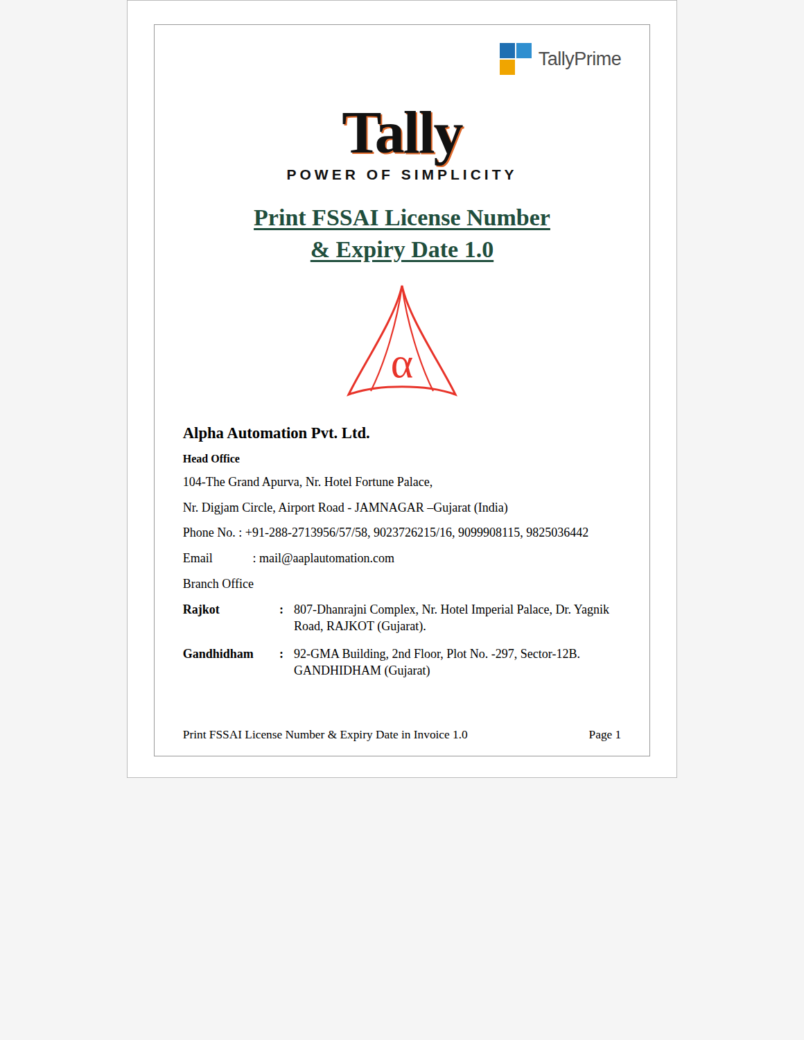TallyPrime
Tally
POWER OF SIMPLICITY
Print FSSAI License Number
& Expiry Date 1.0
α
Alpha Automation Pvt. Ltd.
Head Office
104-The Grand Apurva, Nr. Hotel Fortune Palace,
Nr. Digjam Circle, Airport Road - JAMNAGAR –Gujarat (India)
Phone No. : +91-288-2713956/57/58, 9023726215/16, 9099908115, 9825036442
Email: mail@aaplautomation.com
Branch Office
| Rajkot | : | 807-Dhanrajni Complex, Nr. Hotel Imperial Palace, Dr. Yagnik Road, RAJKOT (Gujarat). |
| Gandhidham | : | 92-GMA Building, 2nd Floor, Plot No. -297, Sector-12B. GANDHIDHAM (Gujarat) |
Print FSSAI License Number & Expiry Date in Invoice 1.0
Page 1